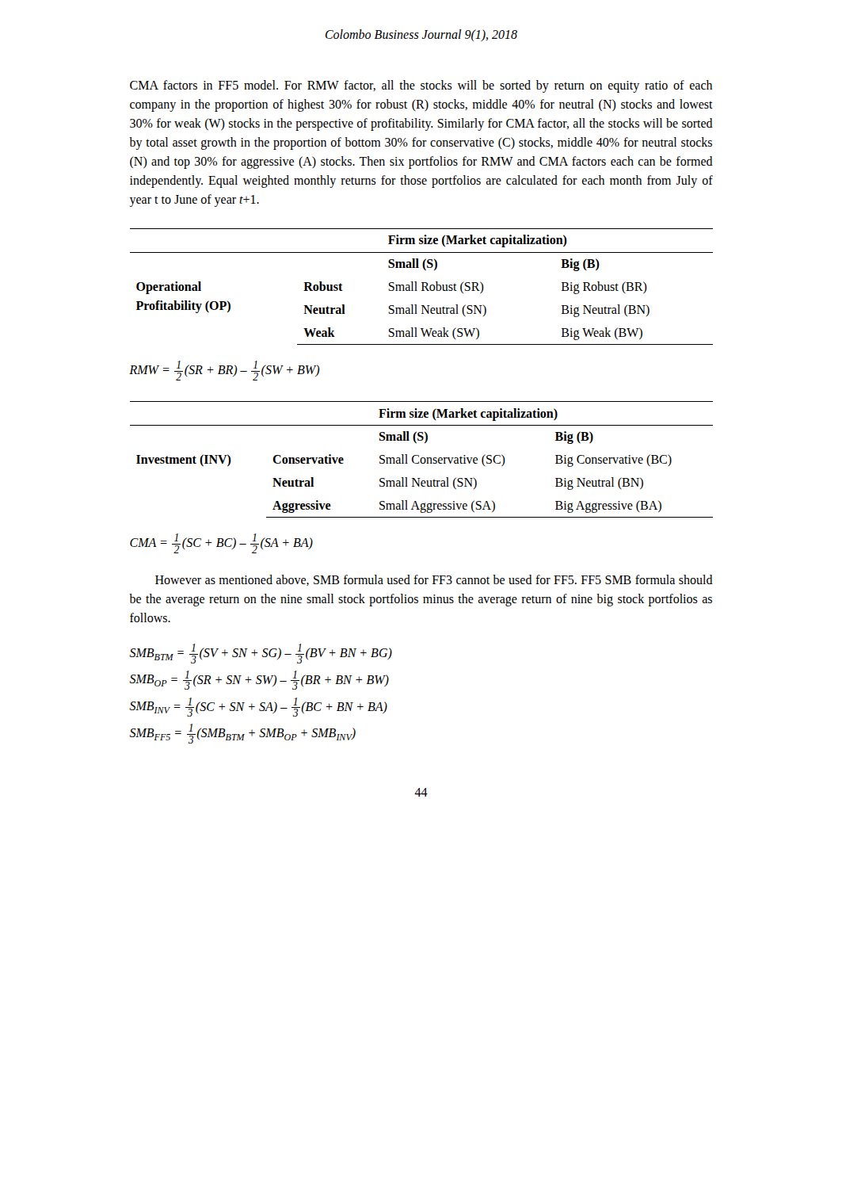Colombo Business Journal 9(1), 2018
CMA factors in FF5 model. For RMW factor, all the stocks will be sorted by return on equity ratio of each company in the proportion of highest 30% for robust (R) stocks, middle 40% for neutral (N) stocks and lowest 30% for weak (W) stocks in the perspective of profitability. Similarly for CMA factor, all the stocks will be sorted by total asset growth in the proportion of bottom 30% for conservative (C) stocks, middle 40% for neutral stocks (N) and top 30% for aggressive (A) stocks. Then six portfolios for RMW and CMA factors each can be formed independently. Equal weighted monthly returns for those portfolios are calculated for each month from July of year t to June of year t+1.
| | Firm size (Market capitalization) |
| --- | --- |
| | | Small (S) | Big (B) |
| Operational Profitability (OP) | Robust | Small Robust (SR) | Big Robust (BR) |
| Neutral | Small Neutral (SN) | Big Neutral (BN) |
| Weak | Small Weak (SW) | Big Weak (BW) |
RMW = 12(SR + BR) – 12(SW + BW)
| | Firm size (Market capitalization) |
| --- | --- |
| | | Small (S) | Big (B) |
| Investment (INV) | Conservative | Small Conservative (SC) | Big Conservative (BC) |
| Neutral | Small Neutral (SN) | Big Neutral (BN) |
| Aggressive | Small Aggressive (SA) | Big Aggressive (BA) |
CMA = 12(SC + BC) – 12(SA + BA)
However as mentioned above, SMB formula used for FF3 cannot be used for FF5. FF5 SMB formula should be the average return on the nine small stock portfolios minus the average return of nine big stock portfolios as follows.
SMBBTM = 13(SV + SN + SG) – 13(BV + BN + BG)
SMBOP = 13(SR + SN + SW) – 13(BR + BN + BW)
SMBINV = 13(SC + SN + SA) – 13(BC + BN + BA)
SMBFF5 = 13(SMBBTM + SMBOP + SMBINV)
44